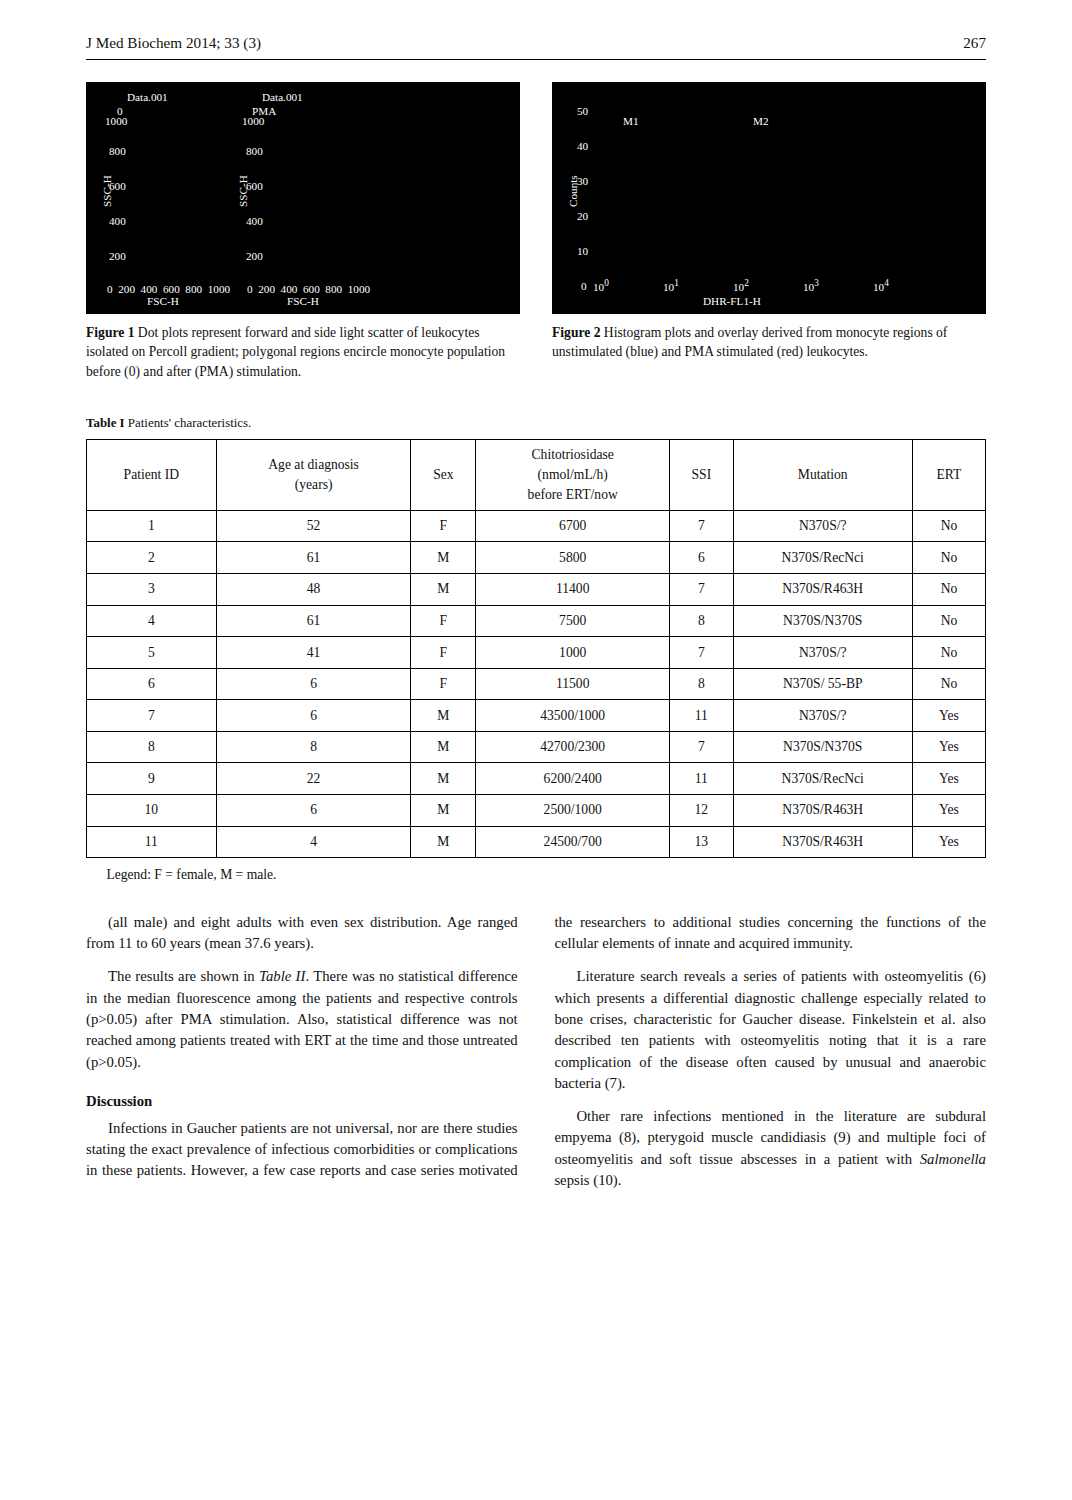J Med Biochem 2014; 33 (3) 267
Data.001 Data.001 0 PMA SSC-H SSC-H FSC-H FSC-H 0 200 400 600 800 1000 0 200 400 600 800 1000 1000 800 600 400 200 1000 800 600 400 200
Figure 1 Dot plots represent forward and side light scatter of leukocytes isolated on Percoll gradient; polygonal regions encircle monocyte population before (0) and after (PMA) stimulation.
Counts 50 40 30 20 10 0 M1 M2 100 101 102 103 104 DHR-FL1-H
Figure 2 Histogram plots and overlay derived from monocyte regions of unstimulated (blue) and PMA stimulated (red) leukocytes.
Table I Patients' characteristics.
| Patient ID | Age at diagnosis (years) | Sex | Chitotriosidase (nmol/mL/h) before ERT/now | SSI | Mutation | ERT |
| --- | --- | --- | --- | --- | --- | --- |
| 1 | 52 | F | 6700 | 7 | N370S/? | No |
| 2 | 61 | M | 5800 | 6 | N370S/RecNci | No |
| 3 | 48 | M | 11400 | 7 | N370S/R463H | No |
| 4 | 61 | F | 7500 | 8 | N370S/N370S | No |
| 5 | 41 | F | 1000 | 7 | N370S/? | No |
| 6 | 6 | F | 11500 | 8 | N370S/ 55-BP | No |
| 7 | 6 | M | 43500/1000 | 11 | N370S/? | Yes |
| 8 | 8 | M | 42700/2300 | 7 | N370S/N370S | Yes |
| 9 | 22 | M | 6200/2400 | 11 | N370S/RecNci | Yes |
| 10 | 6 | M | 2500/1000 | 12 | N370S/R463H | Yes |
| 11 | 4 | M | 24500/700 | 13 | N370S/R463H | Yes |
Legend: F = female, M = male.
(all male) and eight adults with even sex distribution. Age ranged from 11 to 60 years (mean 37.6 years).
The results are shown in Table II. There was no statistical difference in the median fluorescence among the patients and respective controls (p>0.05) after PMA stimulation. Also, statistical difference was not reached among patients treated with ERT at the time and those untreated (p>0.05).
Discussion
Infections in Gaucher patients are not universal, nor are there studies stating the exact prevalence of infectious comorbidities or complications in these patients. However, a few case reports and case series motivated the researchers to additional studies concerning the functions of the cellular elements of innate and acquired immunity.
Literature search reveals a series of patients with osteomyelitis (6) which presents a differential diagnostic challenge especially related to bone crises, characteristic for Gaucher disease. Finkelstein et al. also described ten patients with osteomyelitis noting that it is a rare complication of the disease often caused by unusual and anaerobic bacteria (7).
Other rare infections mentioned in the literature are subdural empyema (8), pterygoid muscle candidiasis (9) and multiple foci of osteomyelitis and soft tissue abscesses in a patient with Salmonella sepsis (10).